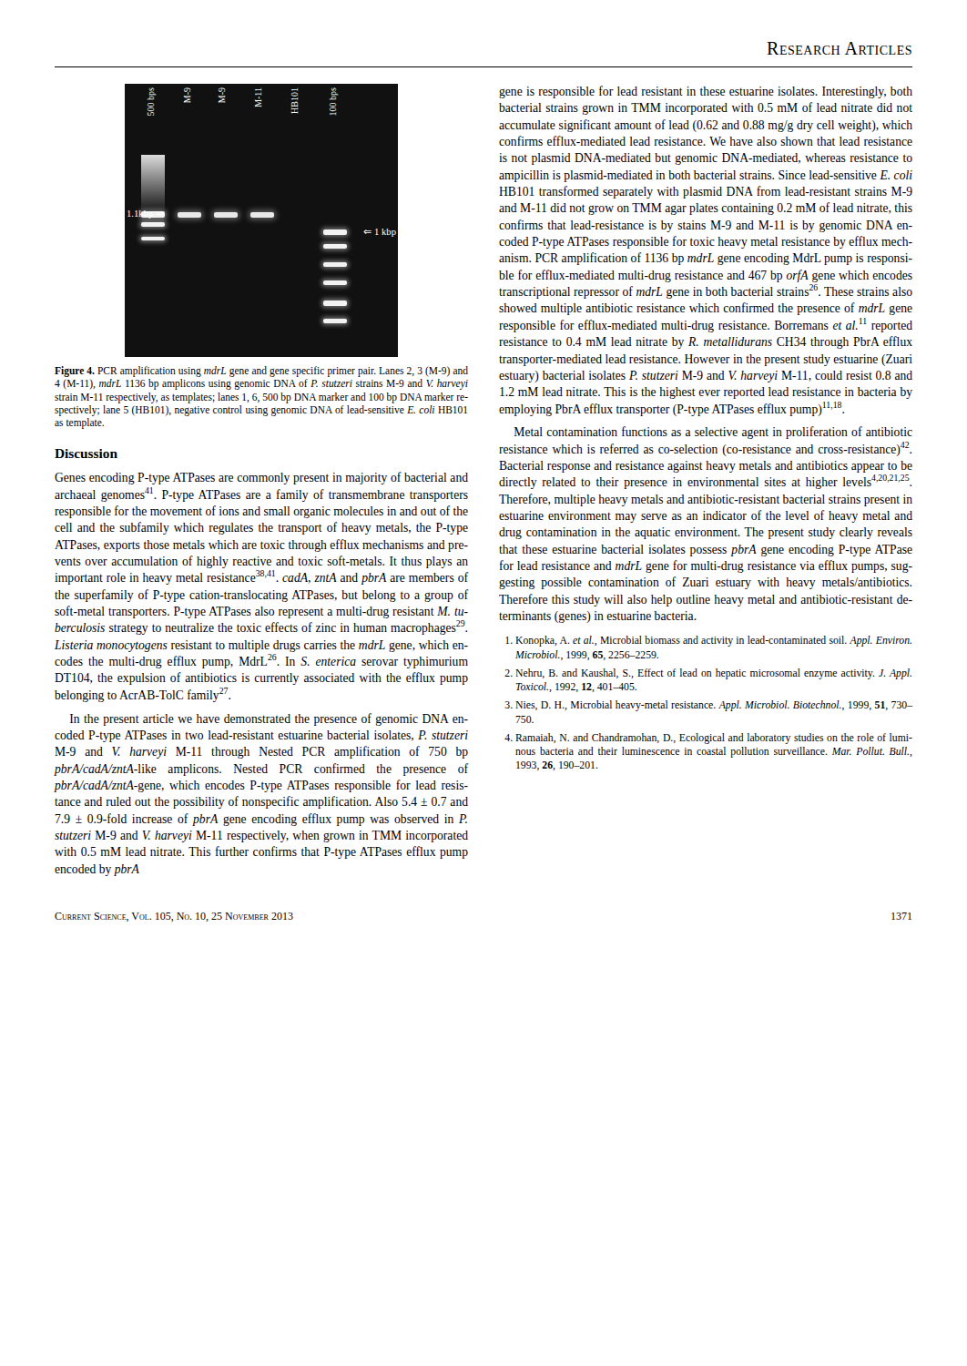Research Articles
500 bps M-9 M-9 M-11 HB101 100 bps
1.1kbp ⇒
⇐ 1 kbp
Figure 4. PCR amplification using mdrL gene and gene specific primer pair. Lanes 2, 3 (M-9) and 4 (M-11), mdrL 1136 bp amplicons using genomic DNA of P. stutzeri strains M-9 and V. harveyi strain M-11 respectively, as templates; lanes 1, 6, 500 bp DNA marker and 100 bp DNA marker respectively; lane 5 (HB101), negative control using genomic DNA of lead-sensitive E. coli HB101 as template.
Discussion
Genes encoding P-type ATPases are commonly present in majority of bacterial and archaeal genomes41. P-type ATPases are a family of transmembrane transporters responsible for the movement of ions and small organic molecules in and out of the cell and the subfamily which regulates the transport of heavy metals, the P-type ATPases, exports those metals which are toxic through efflux mechanisms and prevents over accumulation of highly reactive and toxic soft-metals. It thus plays an important role in heavy metal resistance38,41. cadA, zntA and pbrA are members of the superfamily of P-type cation-translocating ATPases, but belong to a group of soft-metal transporters. P-type ATPases also represent a multi-drug resistant M. tuberculosis strategy to neutralize the toxic effects of zinc in human macrophages29. Listeria monocytogens resistant to multiple drugs carries the mdrL gene, which encodes the multi-drug efflux pump, MdrL26. In S. enterica serovar typhimurium DT104, the expulsion of antibiotics is currently associated with the efflux pump belonging to AcrAB-TolC family27.
In the present article we have demonstrated the presence of genomic DNA encoded P-type ATPases in two lead-resistant estuarine bacterial isolates, P. stutzeri M-9 and V. harveyi M-11 through Nested PCR amplification of 750 bp pbrA/cadA/zntA-like amplicons. Nested PCR confirmed the presence of pbrA/cadA/zntA-gene, which encodes P-type ATPases responsible for lead resistance and ruled out the possibility of nonspecific amplification. Also 5.4 ± 0.7 and 7.9 ± 0.9-fold increase of pbrA gene encoding efflux pump was observed in P. stutzeri M-9 and V. harveyi M-11 respectively, when grown in TMM incorporated with 0.5 mM lead nitrate. This further confirms that P-type ATPases efflux pump encoded by pbrA
gene is responsible for lead resistant in these estuarine isolates. Interestingly, both bacterial strains grown in TMM incorporated with 0.5 mM of lead nitrate did not accumulate significant amount of lead (0.62 and 0.88 mg/g dry cell weight), which confirms efflux-mediated lead resistance. We have also shown that lead resistance is not plasmid DNA-mediated but genomic DNA-mediated, whereas resistance to ampicillin is plasmid-mediated in both bacterial strains. Since lead-sensitive E. coli HB101 transformed separately with plasmid DNA from lead-resistant strains M-9 and M-11 did not grow on TMM agar plates containing 0.2 mM of lead nitrate, this confirms that lead-resistance is by stains M-9 and M-11 is by genomic DNA encoded P-type ATPases responsible for toxic heavy metal resistance by efflux mechanism. PCR amplification of 1136 bp mdrL gene encoding MdrL pump is responsible for efflux-mediated multi-drug resistance and 467 bp orfA gene which encodes transcriptional repressor of mdrL gene in both bacterial strains26. These strains also showed multiple antibiotic resistance which confirmed the presence of mdrL gene responsible for efflux-mediated multi-drug resistance. Borremans et al.11 reported resistance to 0.4 mM lead nitrate by R. metallidurans CH34 through PbrA efflux transporter-mediated lead resistance. However in the present study estuarine (Zuari estuary) bacterial isolates P. stutzeri M-9 and V. harveyi M-11, could resist 0.8 and 1.2 mM lead nitrate. This is the highest ever reported lead resistance in bacteria by employing PbrA efflux transporter (P-type ATPases efflux pump)11,18.
Metal contamination functions as a selective agent in proliferation of antibiotic resistance which is referred as co-selection (co-resistance and cross-resistance)42. Bacterial response and resistance against heavy metals and antibiotics appear to be directly related to their presence in environmental sites at higher levels4,20,21,25. Therefore, multiple heavy metals and antibiotic-resistant bacterial strains present in estuarine environment may serve as an indicator of the level of heavy metal and drug contamination in the aquatic environment. The present study clearly reveals that these estuarine bacterial isolates possess pbrA gene encoding P-type ATPase for lead resistance and mdrL gene for multi-drug resistance via efflux pumps, suggesting possible contamination of Zuari estuary with heavy metals/antibiotics. Therefore this study will also help outline heavy metal and antibiotic-resistant determinants (genes) in estuarine bacteria.
Konopka, A. et al., Microbial biomass and activity in lead-contaminated soil. Appl. Environ. Microbiol., 1999, 65, 2256–2259.
Nehru, B. and Kaushal, S., Effect of lead on hepatic microsomal enzyme activity. J. Appl. Toxicol., 1992, 12, 401–405.
Nies, D. H., Microbial heavy-metal resistance. Appl. Microbiol. Biotechnol., 1999, 51, 730–750.
Ramaiah, N. and Chandramohan, D., Ecological and laboratory studies on the role of luminous bacteria and their luminescence in coastal pollution surveillance. Mar. Pollut. Bull., 1993, 26, 190–201.
Current Science, Vol. 105, No. 10, 25 November 2013
1371